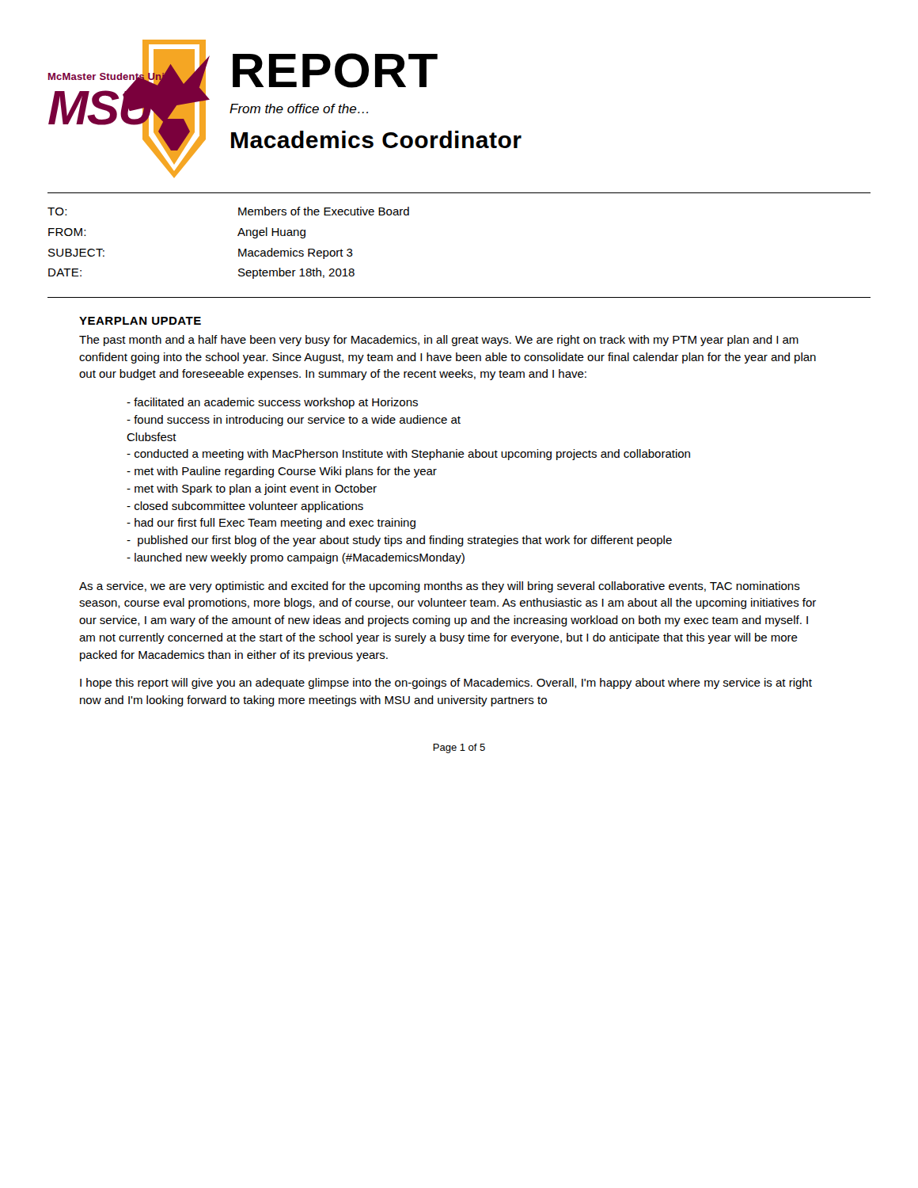McMaster Students Union
MSU
REPORT
From the office of the…
Macademics Coordinator
| TO: | Members of the Executive Board |
| FROM: | Angel Huang |
| SUBJECT: | Macademics Report 3 |
| DATE: | September 18th, 2018 |
YEARPLAN UPDATE
The past month and a half have been very busy for Macademics, in all great ways. We are right on track with my PTM year plan and I am confident going into the school year. Since August, my team and I have been able to consolidate our final calendar plan for the year and plan out our budget and foreseeable expenses. In summary of the recent weeks, my team and I have:
- facilitated an academic success workshop at Horizons
- found success in introducing our service to a wide audience at Clubsfest
- conducted a meeting with MacPherson Institute with Stephanie about upcoming projects and collaboration
- met with Pauline regarding Course Wiki plans for the year
- met with Spark to plan a joint event in October
- closed subcommittee volunteer applications
- had our first full Exec Team meeting and exec training
- published our first blog of the year about study tips and finding strategies that work for different people
- launched new weekly promo campaign (#MacademicsMonday)
As a service, we are very optimistic and excited for the upcoming months as they will bring several collaborative events, TAC nominations season, course eval promotions, more blogs, and of course, our volunteer team. As enthusiastic as I am about all the upcoming initiatives for our service, I am wary of the amount of new ideas and projects coming up and the increasing workload on both my exec team and myself. I am not currently concerned at the start of the school year is surely a busy time for everyone, but I do anticipate that this year will be more packed for Macademics than in either of its previous years.
I hope this report will give you an adequate glimpse into the on-goings of Macademics. Overall, I'm happy about where my service is at right now and I'm looking forward to taking more meetings with MSU and university partners to
Page 1 of 5